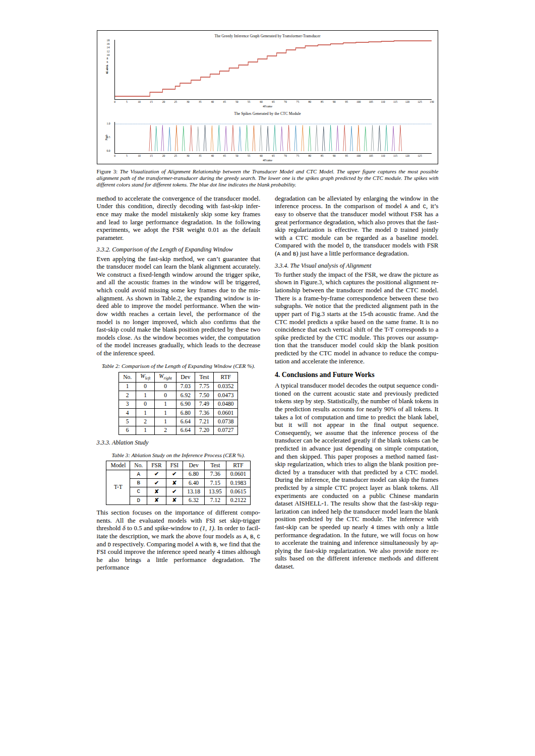The Greedy Inference Graph Generated by Transformer-Transducer
#Label
18
16
14
12
10
8
6
4
2
0
0
5
10
15
20
25
30
35
40
45
50
55
60
65
70
75
80
85
90
95
100
105
110
115
120
125
130
#Frame
The Spikes Generated by the CTC Module
1.0
0.5
0.0
Prob
0
5
10
15
20
25
30
35
40
45
50
55
60
65
70
75
80
85
90
95
100
105
110
115
120
125
#Frame
Figure 3: The Visualization of Alignment Relationship between the Transducer Model and CTC Model. The upper figure captures the most possible alignment path of the transformer-transducer during the greedy search. The lower one is the spikes graph predicted by the CTC module. The spikes with different colors stand for different tokens. The blue dot line indicates the blank probability.
method to accelerate the convergence of the transducer model. Under this condition, directly decoding with fast-skip inference may make the model mistakenly skip some key frames and lead to large performance degradation. In the following experiments, we adopt the FSR weight 0.01 as the default parameter.
3.3.2. Comparison of the Length of Expanding Window
Even applying the fast-skip method, we can’t guarantee that the transducer model can learn the blank alignment accurately. We construct a fixed-length window around the trigger spike, and all the acoustic frames in the window will be triggered, which could avoid missing some key frames due to the mis-alignment. As shown in Table.2, the expanding window is indeed able to improve the model performance. When the window width reaches a certain level, the performance of the model is no longer improved, which also confirms that the fast-skip could make the blank position predicted by these two models close. As the window becomes wider, the computation of the model increases gradually, which leads to the decrease of the inference speed.
Table 2: Comparison of the Length of Expanding Window (CER %).
| No. | W left | W right | Dev | Test | RTF |
| --- | --- | --- | --- | --- | --- |
| 1 | 0 | 0 | 7.03 | 7.75 | 0.0352 |
| 2 | 1 | 0 | 6.92 | 7.50 | 0.0473 |
| 3 | 0 | 1 | 6.90 | 7.49 | 0.0480 |
| 4 | 1 | 1 | 6.80 | 7.36 | 0.0601 |
| 5 | 2 | 1 | 6.64 | 7.21 | 0.0738 |
| 6 | 1 | 2 | 6.64 | 7.20 | 0.0727 |
3.3.3. Ablation Study
Table 3: Ablation Study on the Inference Process (CER %).
| Model | No. | FSR | FSI | Dev | Test | RTF |
| --- | --- | --- | --- | --- | --- | --- |
| T-T | A | ✔ | ✔ | 6.80 | 7.36 | 0.0601 |
| B | ✔ | ✘ | 6.40 | 7.15 | 0.1983 |
| C | ✘ | ✔ | 13.18 | 13.95 | 0.0615 |
| D | ✘ | ✘ | 6.32 | 7.12 | 0.2122 |
This section focuses on the importance of different components. All the evaluated models with FSI set skip-trigger threshold δ to 0.5 and spike-window to (1, 1). In order to facilitate the description, we mark the above four models as A, B, C and D respectively. Comparing model A with B, we find that the FSI could improve the inference speed nearly 4 times although he also brings a little performance degradation. The performance
degradation can be alleviated by enlarging the window in the inference process. In the comparison of model A and C, it’s easy to observe that the transducer model without FSR has a great performance degradation, which also proves that the fast-skip regularization is effective. The model D trained jointly with a CTC module can be regarded as a baseline model. Compared with the model D, the transducer models with FSR (A and B) just have a little performance degradation.
3.3.4. The Visual analysis of Alignment
To further study the impact of the FSR, we draw the picture as shown in Figure.3, which captures the positional alignment relationship between the transducer model and the CTC model. There is a frame-by-frame correspondence between these two subgraphs. We notice that the predicted alignment path in the upper part of Fig.3 starts at the 15-th acoustic frame. And the CTC model predicts a spike based on the same frame. It is no coincidence that each vertical shift of the T-T corresponds to a spike predicted by the CTC module. This proves our assumption that the transducer model could skip the blank position predicted by the CTC model in advance to reduce the computation and accelerate the inference.
4. Conclusions and Future Works
A typical transducer model decodes the output sequence conditioned on the current acoustic state and previously predicted tokens step by step. Statistically, the number of blank tokens in the prediction results accounts for nearly 90% of all tokens. It takes a lot of computation and time to predict the blank label, but it will not appear in the final output sequence. Consequently, we assume that the inference process of the transducer can be accelerated greatly if the blank tokens can be predicted in advance just depending on simple computation, and then skipped. This paper proposes a method named fast-skip regularization, which tries to align the blank position predicted by a transducer with that predicted by a CTC model. During the inference, the transducer model can skip the frames predicted by a simple CTC project layer as blank tokens. All experiments are conducted on a public Chinese mandarin dataset AISHELL-1. The results show that the fast-skip regularization can indeed help the transducer model learn the blank position predicted by the CTC module. The inference with fast-skip can be speeded up nearly 4 times with only a little performance degradation. In the future, we will focus on how to accelerate the training and inference simultaneously by applying the fast-skip regularization. We also provide more results based on the different inference methods and different dataset.